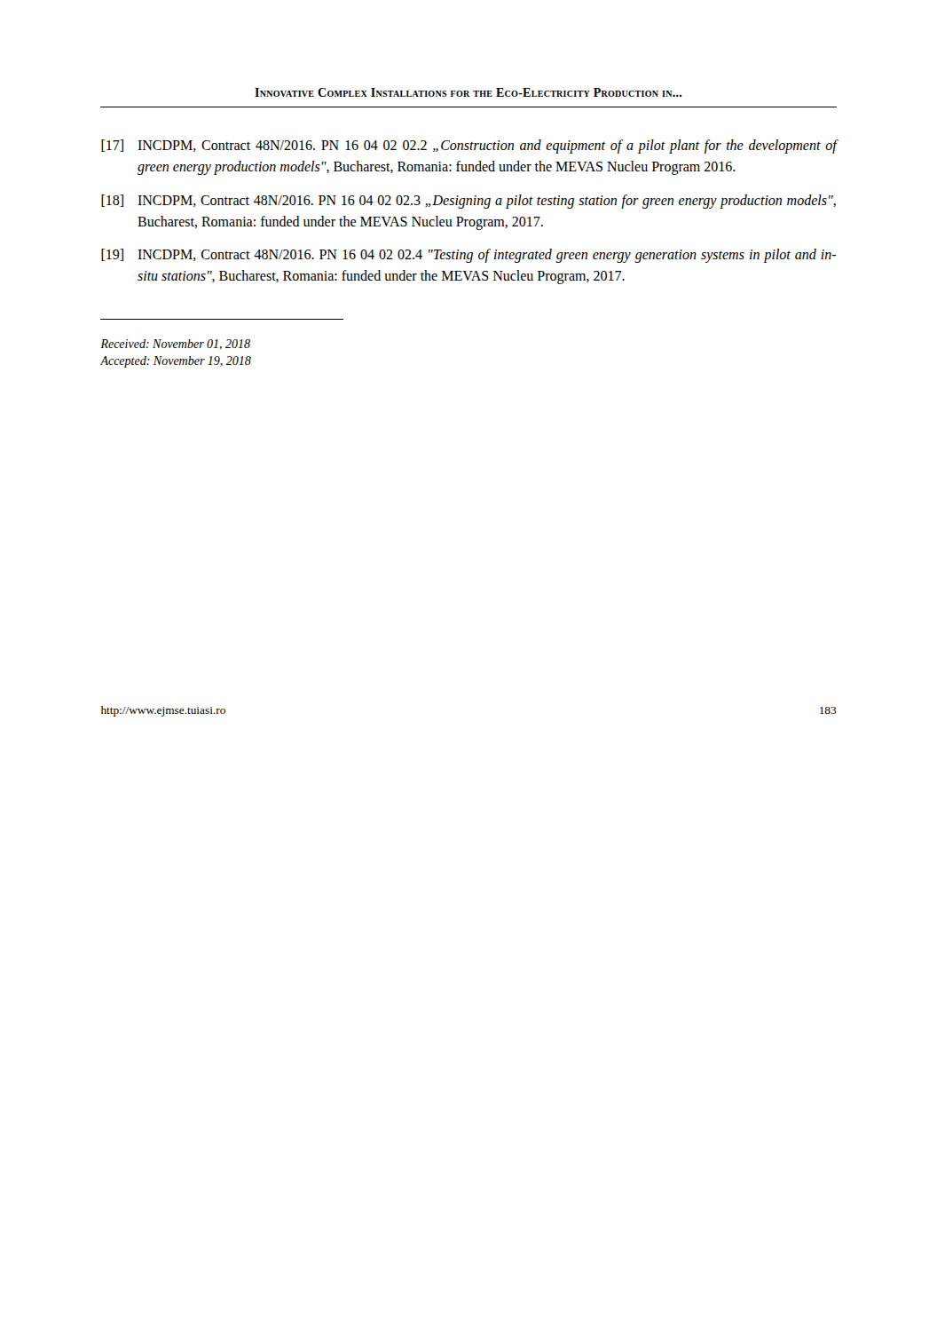Innovative Complex Installations for the Eco-Electricity Production in...
[17] INCDPM, Contract 48N/2016. PN 16 04 02 02.2 „Construction and equipment of a pilot plant for the development of green energy production models", Bucharest, Romania: funded under the MEVAS Nucleu Program 2016.
[18] INCDPM, Contract 48N/2016. PN 16 04 02 02.3 „Designing a pilot testing station for green energy production models", Bucharest, Romania: funded under the MEVAS Nucleu Program, 2017.
[19] INCDPM, Contract 48N/2016. PN 16 04 02 02.4 "Testing of integrated green energy generation systems in pilot and in-situ stations", Bucharest, Romania: funded under the MEVAS Nucleu Program, 2017.
Received: November 01, 2018
Accepted: November 19, 2018
http://www.ejmse.tuiasi.ro 183